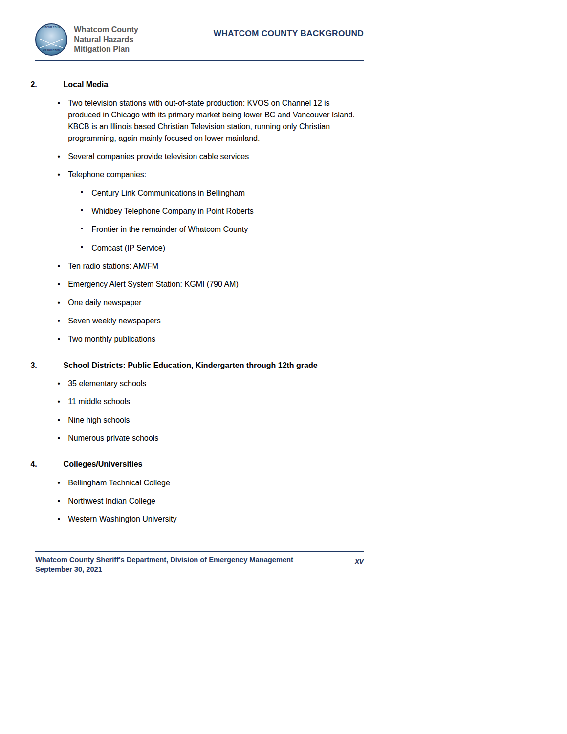Whatcom County
Natural Hazards
Mitigation Plan
WHATCOM COUNTY BACKGROUND
Local Media
Two television stations with out-of-state production: KVOS on Channel 12 is produced in Chicago with its primary market being lower BC and Vancouver Island. KBCB is an Illinois based Christian Television station, running only Christian programming, again mainly focused on lower mainland.
Several companies provide television cable services
Telephone companies:
Century Link Communications in Bellingham
Whidbey Telephone Company in Point Roberts
Frontier in the remainder of Whatcom County
Comcast (IP Service)
Ten radio stations: AM/FM
Emergency Alert System Station: KGMI (790 AM)
One daily newspaper
Seven weekly newspapers
Two monthly publications
School Districts: Public Education, Kindergarten through 12th grade
35 elementary schools
11 middle schools
Nine high schools
Numerous private schools
Colleges/Universities
Bellingham Technical College
Northwest Indian College
Western Washington University
Whatcom County Sheriff's Department, Division of Emergency Management
September 30, 2021
xv